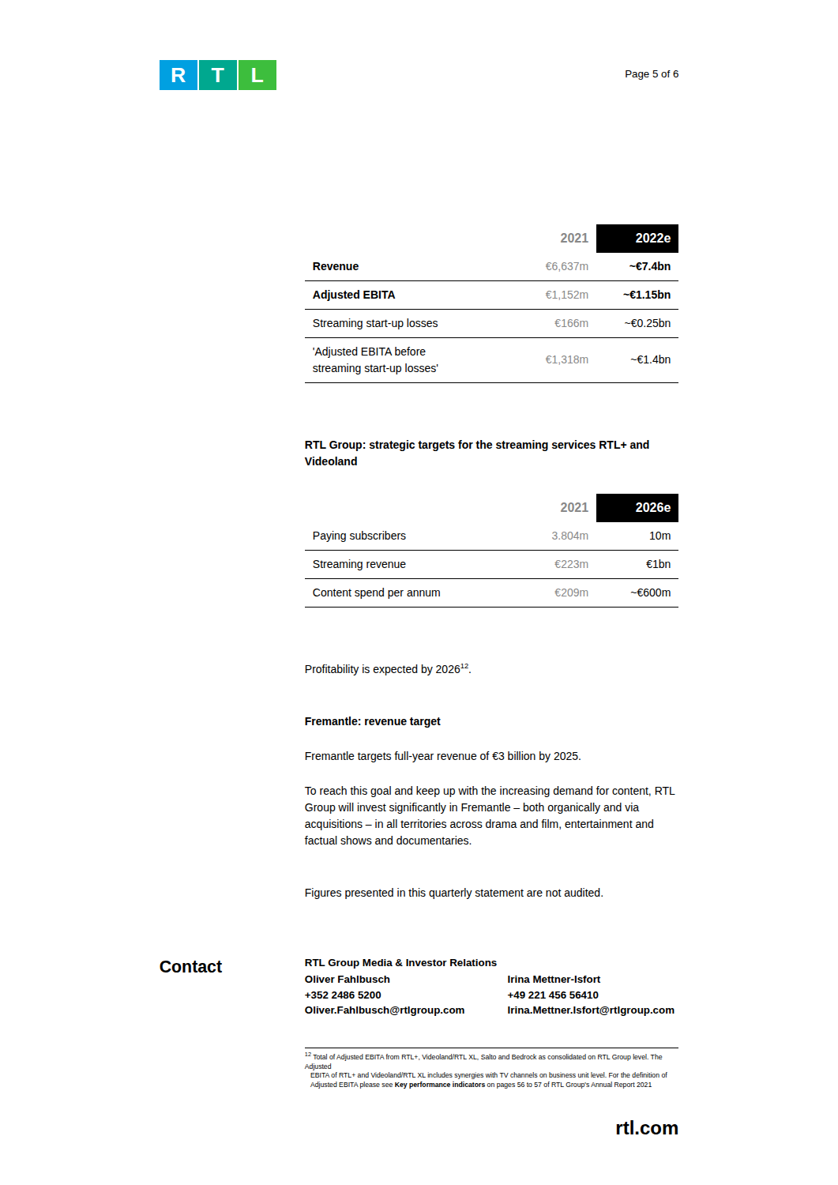R
T
L
Page 5 of 6
| | 2021 | 2022e |
| Revenue | €6,637m | ~€7.4bn |
| Adjusted EBITA | €1,152m | ~€1.15bn |
| Streaming start-up losses | €166m | ~€0.25bn |
| 'Adjusted EBITA before streaming start-up losses' | €1,318m | ~€1.4bn |
RTL Group: strategic targets for the streaming services RTL+ and Videoland
| | 2021 | 2026e |
| Paying subscribers | 3.804m | 10m |
| Streaming revenue | €223m | €1bn |
| Content spend per annum | €209m | ~€600m |
Profitability is expected by 202612.
Fremantle: revenue target
Fremantle targets full-year revenue of €3 billion by 2025.
To reach this goal and keep up with the increasing demand for content, RTL Group will invest significantly in Fremantle – both organically and via acquisitions – in all territories across drama and film, entertainment and factual shows and documentaries.
Figures presented in this quarterly statement are not audited.
Contact
RTL Group Media & Investor Relations
Oliver Fahlbusch
+352 2486 5200
Oliver.Fahlbusch@rtlgroup.com
Irina Mettner-Isfort
+49 221 456 56410
Irina.Mettner.Isfort@rtlgroup.com
12 Total of Adjusted EBITA from RTL+, Videoland/RTL XL, Salto and Bedrock as consolidated on RTL Group level. The Adjusted
EBITA of RTL+ and Videoland/RTL XL includes synergies with TV channels on business unit level. For the definition of
Adjusted EBITA please see Key performance indicators on pages 56 to 57 of RTL Group's Annual Report 2021
rtl.com